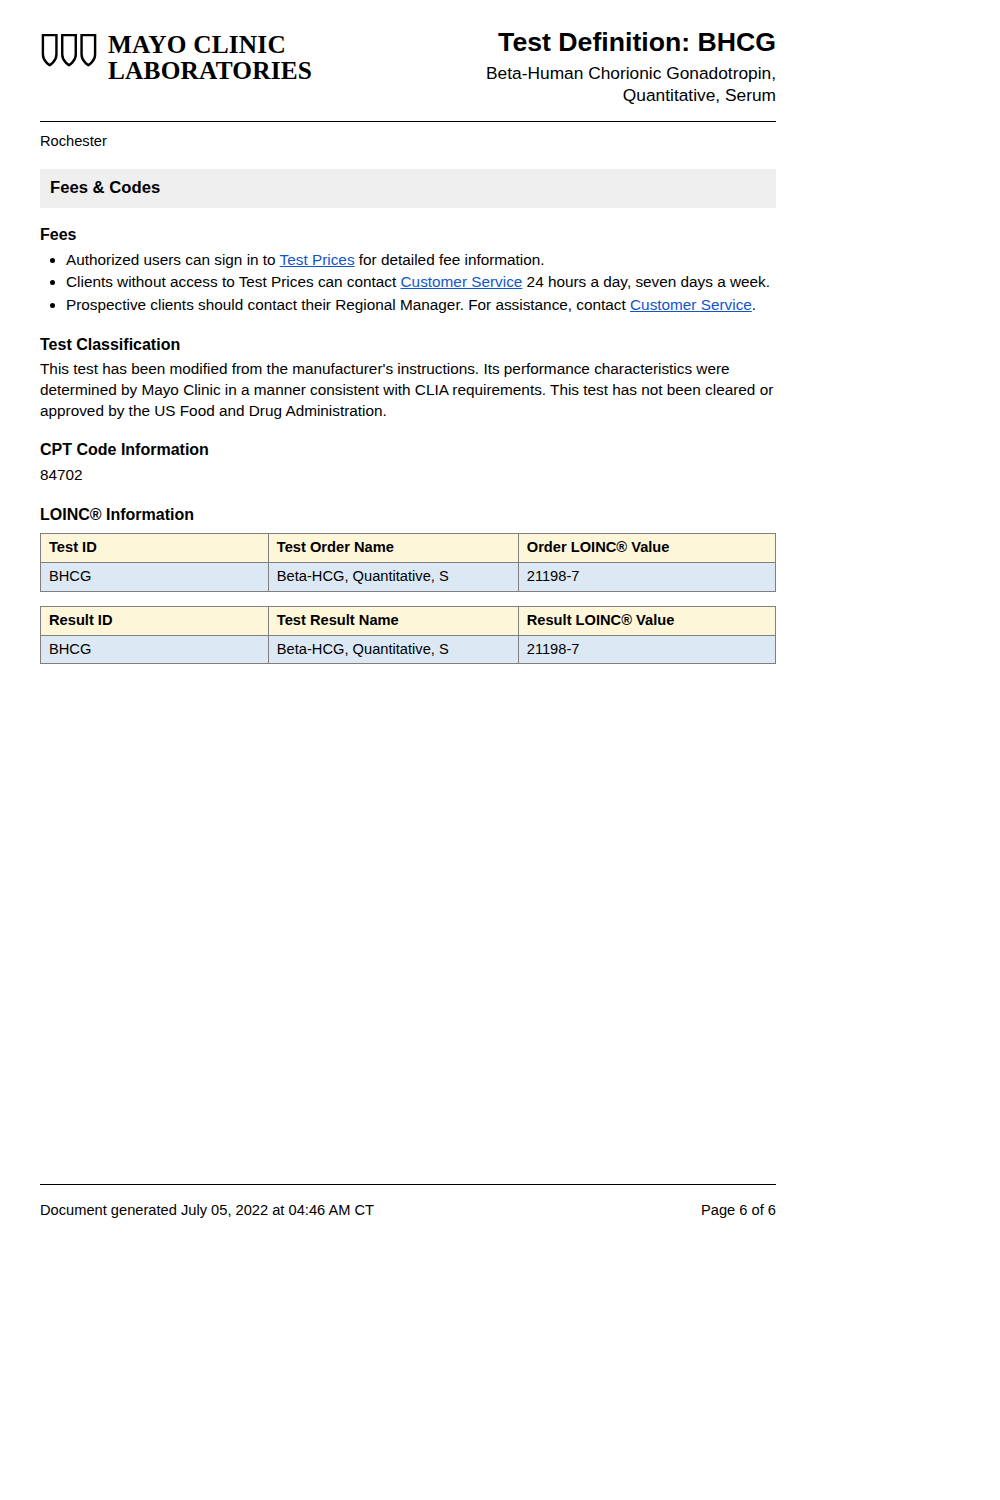MAYO CLINIC
LABORATORIES
Test Definition: BHCG
Beta-Human Chorionic Gonadotropin,
Quantitative, Serum
Rochester
Fees & Codes
Fees
Authorized users can sign in to Test Prices for detailed fee information.
Clients without access to Test Prices can contact Customer Service 24 hours a day, seven days a week.
Prospective clients should contact their Regional Manager. For assistance, contact Customer Service.
Test Classification
This test has been modified from the manufacturer's instructions. Its performance characteristics were determined by Mayo Clinic in a manner consistent with CLIA requirements. This test has not been cleared or approved by the US Food and Drug Administration.
CPT Code Information
84702
LOINC® Information
| Test ID | Test Order Name | Order LOINC® Value |
| --- | --- | --- |
| BHCG | Beta-HCG, Quantitative, S | 21198-7 |
| Result ID | Test Result Name | Result LOINC® Value |
| --- | --- | --- |
| BHCG | Beta-HCG, Quantitative, S | 21198-7 |
Document generated July 05, 2022 at 04:46 AM CT
Page 6 of 6